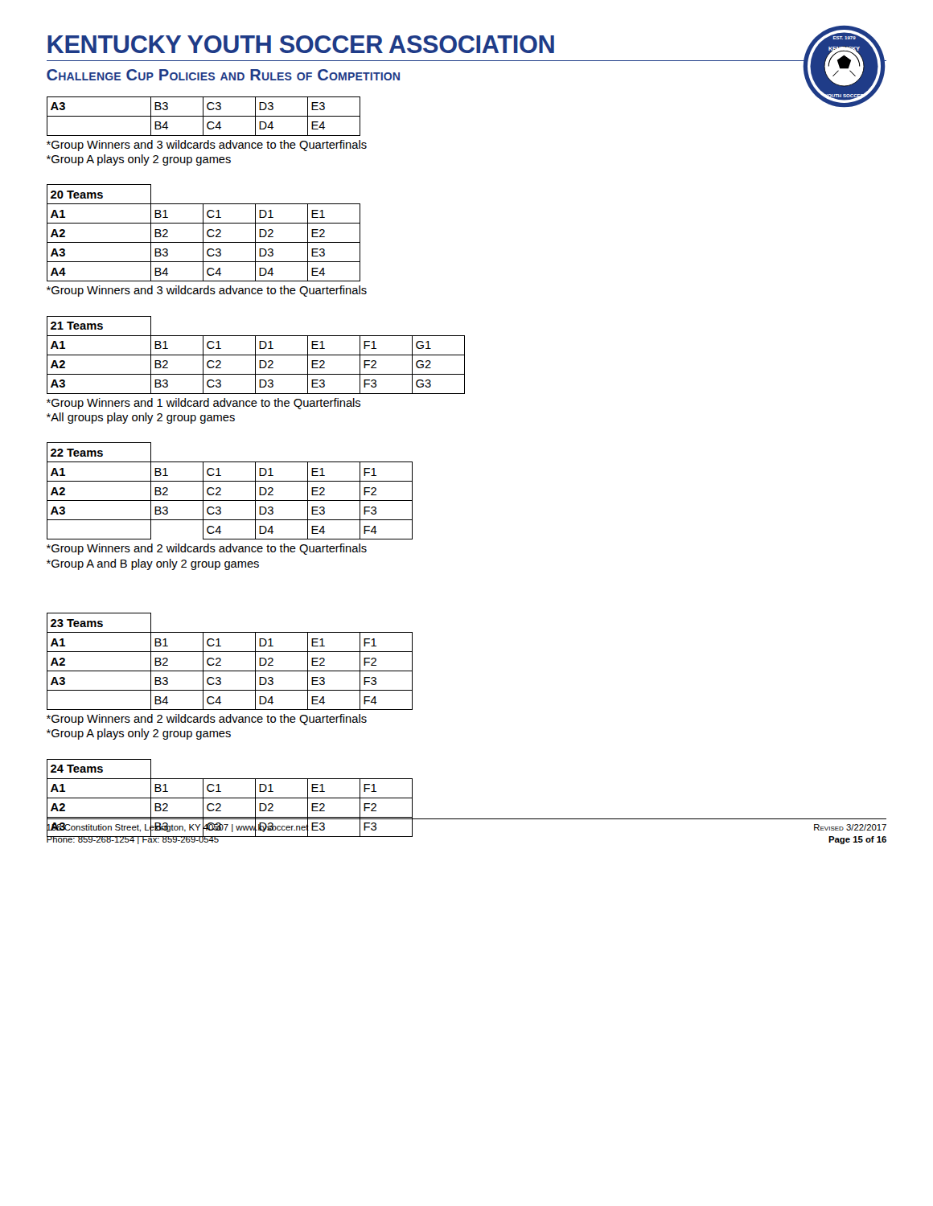EST. 1979 YOUTH SOCCER KENTUCKY
KENTUCKY YOUTH SOCCER ASSOCIATION
Challenge Cup Policies and Rules of Competition
| A3 | B3 | C3 | D3 | E3 |
| | B4 | C4 | D4 | E4 |
*Group Winners and 3 wildcards advance to the Quarterfinals
*Group A plays only 2 group games
| 20 Teams | | | | |
| A1 | B1 | C1 | D1 | E1 |
| A2 | B2 | C2 | D2 | E2 |
| A3 | B3 | C3 | D3 | E3 |
| A4 | B4 | C4 | D4 | E4 |
*Group Winners and 3 wildcards advance to the Quarterfinals
| 21 Teams | | | | | | |
| A1 | B1 | C1 | D1 | E1 | F1 | G1 |
| A2 | B2 | C2 | D2 | E2 | F2 | G2 |
| A3 | B3 | C3 | D3 | E3 | F3 | G3 |
*Group Winners and 1 wildcard advance to the Quarterfinals
*All groups play only 2 group games
| 22 Teams | | | | | |
| A1 | B1 | C1 | D1 | E1 | F1 |
| A2 | B2 | C2 | D2 | E2 | F2 |
| A3 | B3 | C3 | D3 | E3 | F3 |
| | | C4 | D4 | E4 | F4 |
*Group Winners and 2 wildcards advance to the Quarterfinals
*Group A and B play only 2 group games
| 23 Teams | | | | | |
| A1 | B1 | C1 | D1 | E1 | F1 |
| A2 | B2 | C2 | D2 | E2 | F2 |
| A3 | B3 | C3 | D3 | E3 | F3 |
| | B4 | C4 | D4 | E4 | F4 |
*Group Winners and 2 wildcards advance to the Quarterfinals
*Group A plays only 2 group games
| 24 Teams | | | | | |
| A1 | B1 | C1 | D1 | E1 | F1 |
| A2 | B2 | C2 | D2 | E2 | F2 |
| A3 | B3 | C3 | D3 | E3 | F3 |
158 Constitution Street, Lexington, KY 40507 | www.kysoccer.net
Phone: 859-268-1254 | Fax: 859-269-0545
Revised 3/22/2017
Page 15 of 16